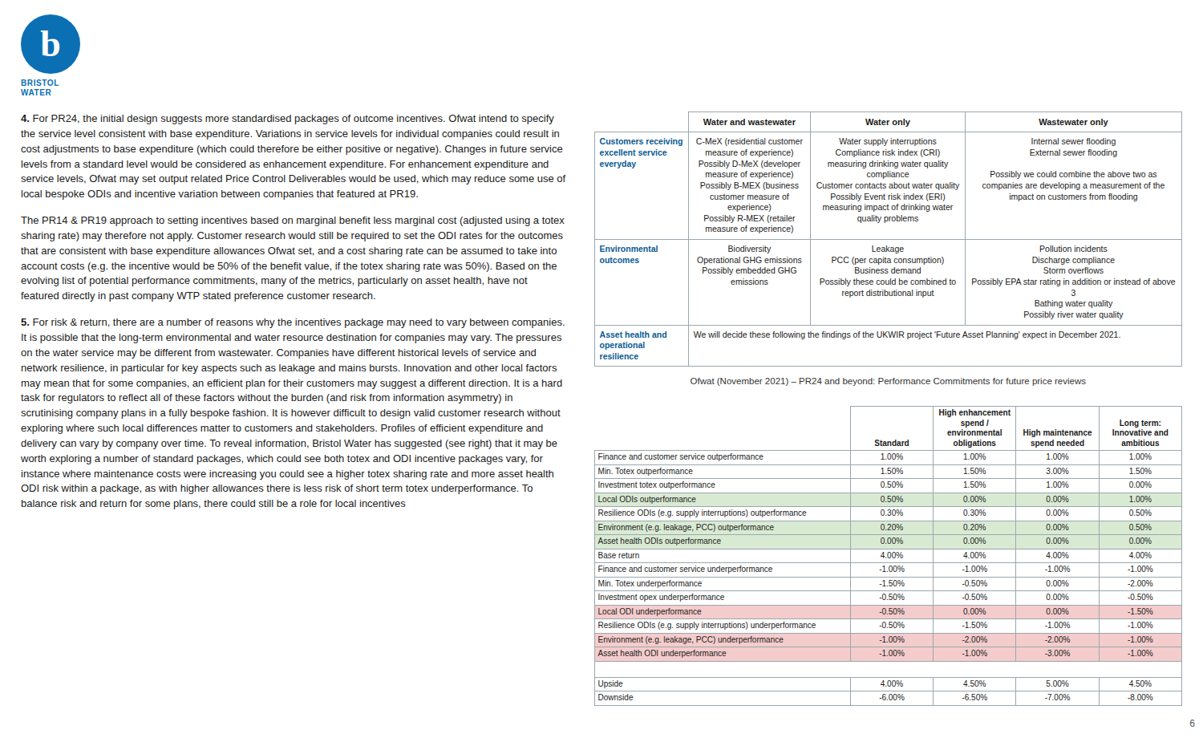b
BRISTOL
WATER
4. For PR24, the initial design suggests more standardised packages of outcome incentives. Ofwat intend to specify the service level consistent with base expenditure. Variations in service levels for individual companies could result in cost adjustments to base expenditure (which could therefore be either positive or negative). Changes in future service levels from a standard level would be considered as enhancement expenditure. For enhancement expenditure and service levels, Ofwat may set output related Price Control Deliverables would be used, which may reduce some use of local bespoke ODIs and incentive variation between companies that featured at PR19.
The PR14 & PR19 approach to setting incentives based on marginal benefit less marginal cost (adjusted using a totex sharing rate) may therefore not apply. Customer research would still be required to set the ODI rates for the outcomes that are consistent with base expenditure allowances Ofwat set, and a cost sharing rate can be assumed to take into account costs (e.g. the incentive would be 50% of the benefit value, if the totex sharing rate was 50%). Based on the evolving list of potential performance commitments, many of the metrics, particularly on asset health, have not featured directly in past company WTP stated preference customer research.
5. For risk & return, there are a number of reasons why the incentives package may need to vary between companies. It is possible that the long-term environmental and water resource destination for companies may vary. The pressures on the water service may be different from wastewater. Companies have different historical levels of service and network resilience, in particular for key aspects such as leakage and mains bursts. Innovation and other local factors may mean that for some companies, an efficient plan for their customers may suggest a different direction. It is a hard task for regulators to reflect all of these factors without the burden (and risk from information asymmetry) in scrutinising company plans in a fully bespoke fashion. It is however difficult to design valid customer research without exploring where such local differences matter to customers and stakeholders. Profiles of efficient expenditure and delivery can vary by company over time. To reveal information, Bristol Water has suggested (see right) that it may be worth exploring a number of standard packages, which could see both totex and ODI incentive packages vary, for instance where maintenance costs were increasing you could see a higher totex sharing rate and more asset health ODI risk within a package, as with higher allowances there is less risk of short term totex underperformance. To balance risk and return for some plans, there could still be a role for local incentives
| | Water and wastewater | Water only | Wastewater only |
| --- | --- | --- | --- |
| Customers receiving excellent service everyday | C-MeX (residential customer measure of experience) Possibly D-MeX (developer measure of experience) Possibly B-MEX (business customer measure of experience) Possibly R-MEX (retailer measure of experience) | Water supply interruptions Compliance risk index (CRI) measuring drinking water quality compliance Customer contacts about water quality Possibly Event risk index (ERI) measuring impact of drinking water quality problems | Internal sewer flooding External sewer flooding Possibly we could combine the above two as companies are developing a measurement of the impact on customers from flooding |
| Environmental outcomes | Biodiversity Operational GHG emissions Possibly embedded GHG emissions | Leakage PCC (per capita consumption) Business demand Possibly these could be combined to report distributional input | Pollution incidents Discharge compliance Storm overflows Possibly EPA star rating in addition or instead of above 3 Bathing water quality Possibly river water quality |
| Asset health and operational resilience | We will decide these following the findings of the UKWIR project 'Future Asset Planning' expect in December 2021. |
Ofwat (November 2021) – PR24 and beyond: Performance Commitments for future price reviews
| | Standard | High enhancement spend / environmental obligations | High maintenance spend needed | Long term: Innovative and ambitious |
| --- | --- | --- | --- | --- |
| Finance and customer service outperformance | 1.00% | 1.00% | 1.00% | 1.00% |
| Min. Totex outperformance | 1.50% | 1.50% | 3.00% | 1.50% |
| Investment totex outperformance | 0.50% | 1.50% | 1.00% | 0.00% |
| Local ODIs outperformance | 0.50% | 0.00% | 0.00% | 1.00% |
| Resilience ODIs (e.g. supply interruptions) outperformance | 0.30% | 0.30% | 0.00% | 0.50% |
| Environment (e.g. leakage, PCC) outperformance | 0.20% | 0.20% | 0.00% | 0.50% |
| Asset health ODIs outperformance | 0.00% | 0.00% | 0.00% | 0.00% |
| Base return | 4.00% | 4.00% | 4.00% | 4.00% |
| Finance and customer service underperformance | -1.00% | -1.00% | -1.00% | -1.00% |
| Min. Totex underperformance | -1.50% | -0.50% | 0.00% | -2.00% |
| Investment opex underperformance | -0.50% | -0.50% | 0.00% | -0.50% |
| Local ODI underperformance | -0.50% | 0.00% | 0.00% | -1.50% |
| Resilience ODIs (e.g. supply interruptions) underperformance | -0.50% | -1.50% | -1.00% | -1.00% |
| Environment (e.g. leakage, PCC) underperformance | -1.00% | -2.00% | -2.00% | -1.00% |
| Asset health ODI underperformance | -1.00% | -1.00% | -3.00% | -1.00% |
| Upside | 4.00% | 4.50% | 5.00% | 4.50% |
| Downside | -6.00% | -6.50% | -7.00% | -8.00% |
6